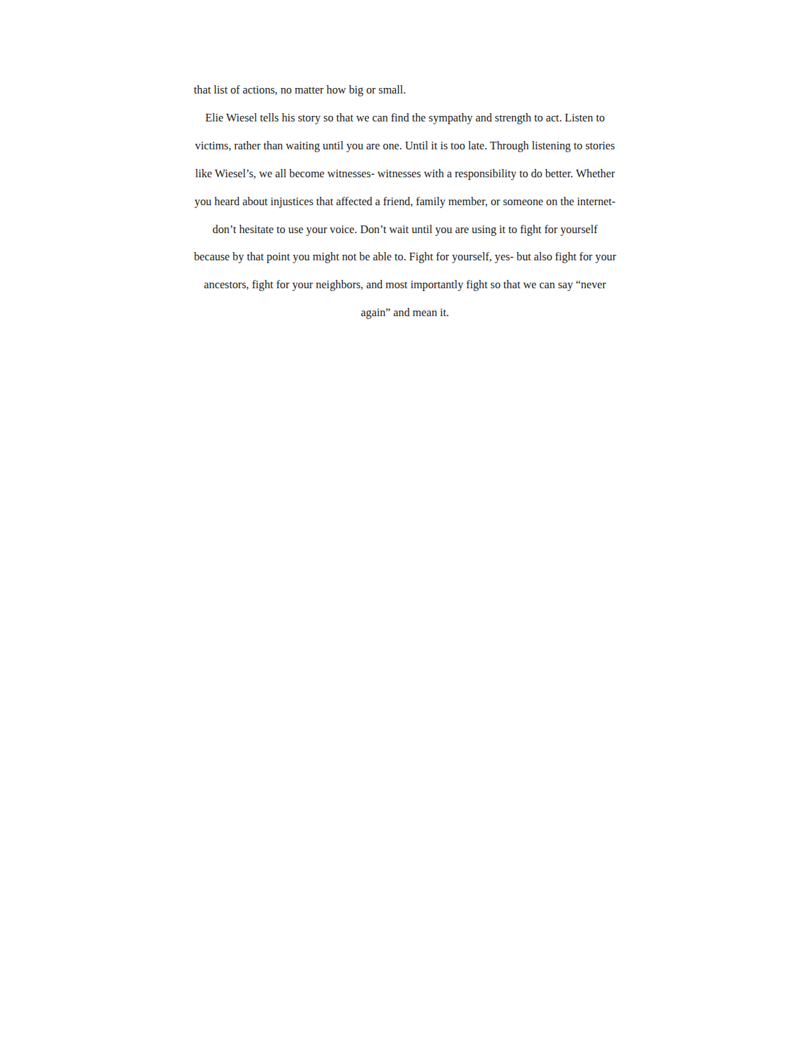that list of actions, no matter how big or small.
Elie Wiesel tells his story so that we can find the sympathy and strength to act. Listen to victims, rather than waiting until you are one. Until it is too late. Through listening to stories like Wiesel’s, we all become witnesses- witnesses with a responsibility to do better. Whether you heard about injustices that affected a friend, family member, or someone on the internet- don’t hesitate to use your voice. Don’t wait until you are using it to fight for yourself because by that point you might not be able to. Fight for yourself, yes- but also fight for your ancestors, fight for your neighbors, and most importantly fight so that we can say “never again” and mean it.